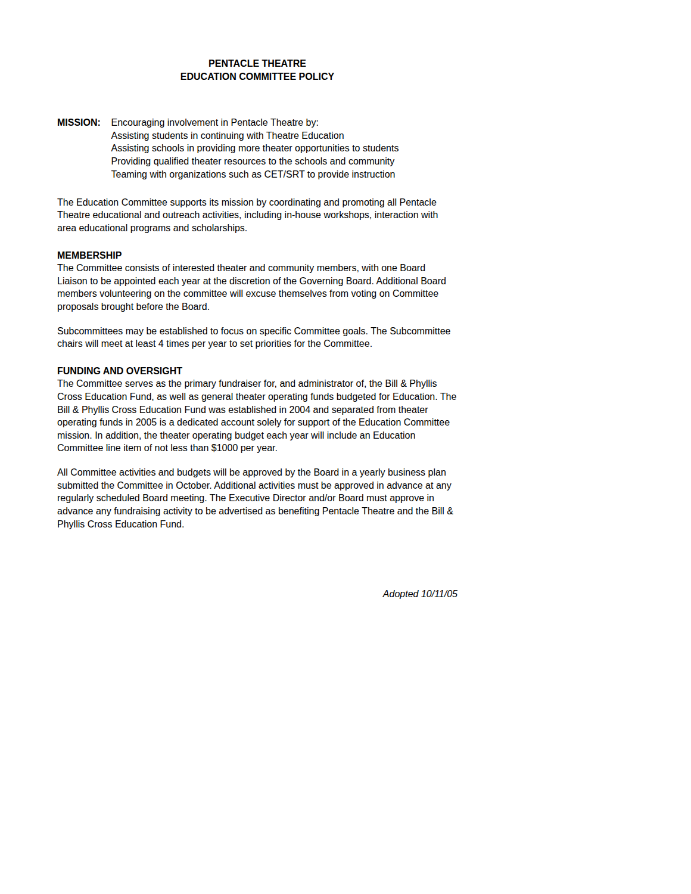PENTACLE THEATRE EDUCATION COMMITTEE POLICY
MISSION:
Encouraging involvement in Pentacle Theatre by:
Assisting students in continuing with Theatre Education
Assisting schools in providing more theater opportunities to students
Providing qualified theater resources to the schools and community
Teaming with organizations such as CET/SRT to provide instruction
The Education Committee supports its mission by coordinating and promoting all Pentacle Theatre educational and outreach activities, including in-house workshops, interaction with area educational programs and scholarships.
Membership
The Committee consists of interested theater and community members, with one Board Liaison to be appointed each year at the discretion of the Governing Board. Additional Board members volunteering on the committee will excuse themselves from voting on Committee proposals brought before the Board.
Subcommittees may be established to focus on specific Committee goals. The Subcommittee chairs will meet at least 4 times per year to set priorities for the Committee.
Funding and Oversight
The Committee serves as the primary fundraiser for, and administrator of, the Bill & Phyllis Cross Education Fund, as well as general theater operating funds budgeted for Education. The Bill & Phyllis Cross Education Fund was established in 2004 and separated from theater operating funds in 2005 is a dedicated account solely for support of the Education Committee mission. In addition, the theater operating budget each year will include an Education Committee line item of not less than $1000 per year.
All Committee activities and budgets will be approved by the Board in a yearly business plan submitted the Committee in October. Additional activities must be approved in advance at any regularly scheduled Board meeting. The Executive Director and/or Board must approve in advance any fundraising activity to be advertised as benefiting Pentacle Theatre and the Bill & Phyllis Cross Education Fund.
Adopted 10/11/05